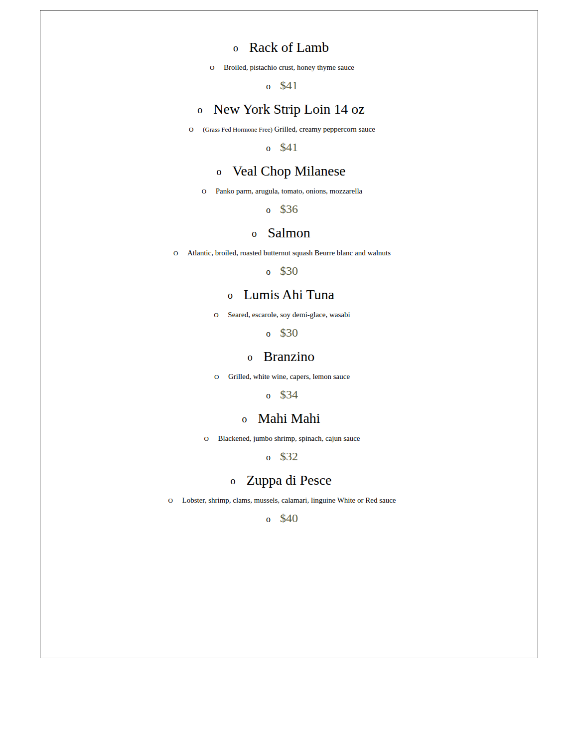Rack of Lamb
Broiled, pistachio crust, honey thyme sauce
$41
New York Strip Loin 14 oz
(Grass Fed Hormone Free) Grilled, creamy peppercorn sauce
$41
Veal Chop Milanese
Panko parm, arugula, tomato, onions, mozzarella
$36
Salmon
Atlantic, broiled, roasted butternut squash Beurre blanc and walnuts
$30
Lumis Ahi Tuna
Seared, escarole, soy demi-glace, wasabi
$30
Branzino
Grilled, white wine, capers, lemon sauce
$34
Mahi Mahi
Blackened, jumbo shrimp, spinach, cajun sauce
$32
Zuppa di Pesce
Lobster, shrimp, clams, mussels, calamari, linguine White or Red sauce
$40